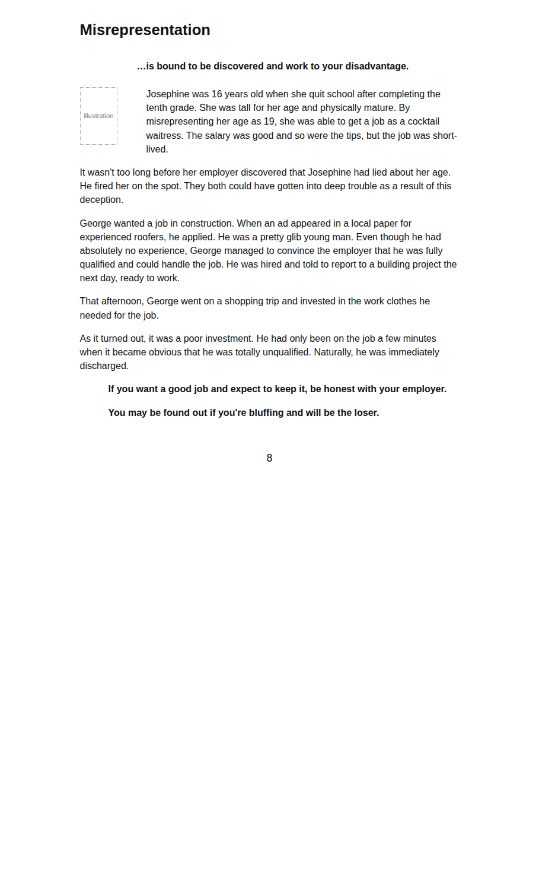Misrepresentation
…is bound to be discovered and work to your disadvantage.
illustration
Josephine was 16 years old when she quit school after completing the tenth grade. She was tall for her age and physically mature. By misrepresenting her age as 19, she was able to get a job as a cocktail waitress. The salary was good and so were the tips, but the job was short-lived.
It wasn't too long before her employer discovered that Josephine had lied about her age. He fired her on the spot. They both could have gotten into deep trouble as a result of this deception.
George wanted a job in construction. When an ad appeared in a local paper for experienced roofers, he applied. He was a pretty glib young man. Even though he had absolutely no experience, George managed to convince the employer that he was fully qualified and could handle the job. He was hired and told to report to a building project the next day, ready to work.
That afternoon, George went on a shopping trip and invested in the work clothes he needed for the job.
As it turned out, it was a poor investment. He had only been on the job a few minutes when it became obvious that he was totally unqualified. Naturally, he was immediately discharged.
If you want a good job and expect to keep it, be honest with your employer.
You may be found out if you're bluffing and will be the loser.
8